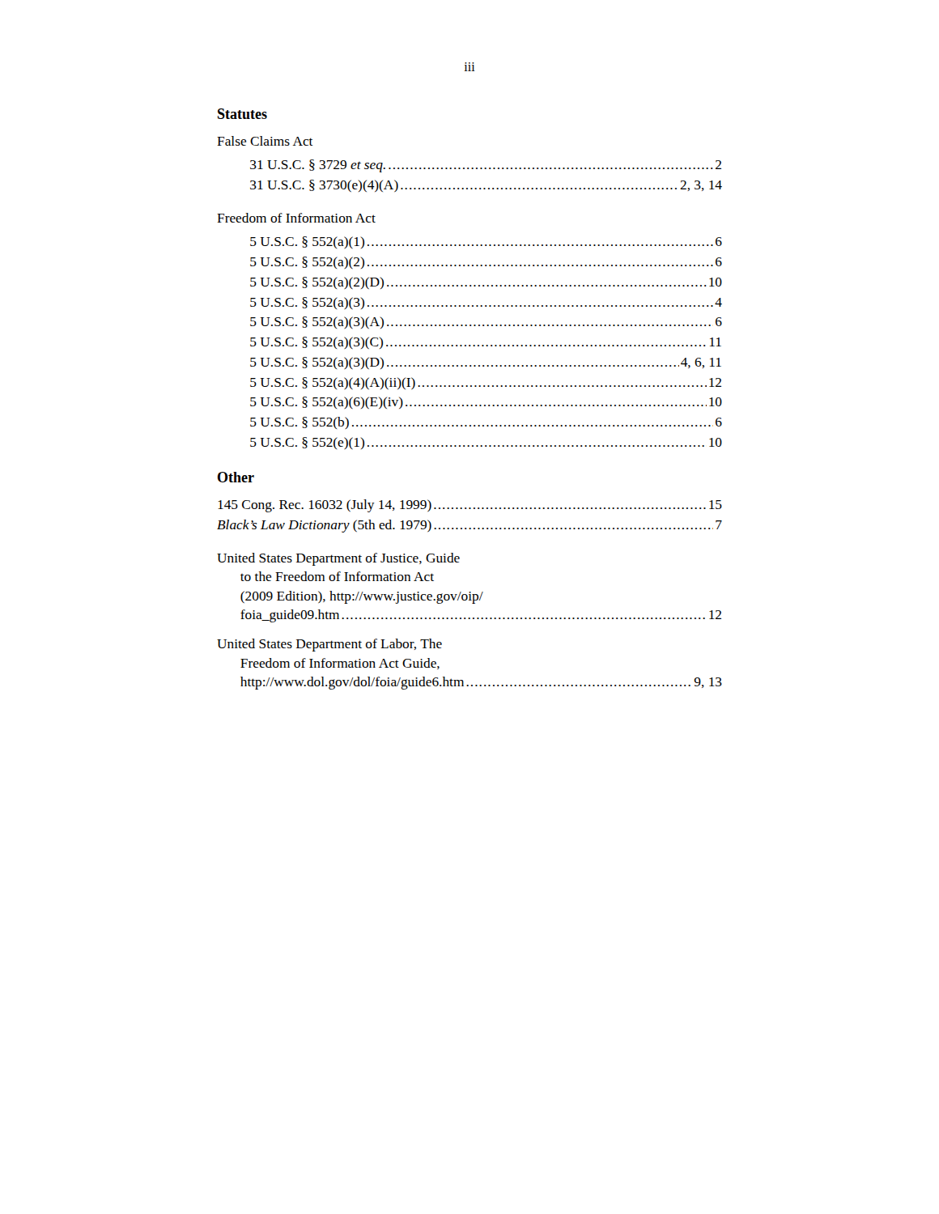iii
Statutes
False Claims Act
31 U.S.C. § 3729 et seq. 2
31 U.S.C. § 3730(e)(4)(A) 2, 3, 14
Freedom of Information Act
5 U.S.C. § 552(a)(1) 6
5 U.S.C. § 552(a)(2) 6
5 U.S.C. § 552(a)(2)(D) 10
5 U.S.C. § 552(a)(3) 4
5 U.S.C. § 552(a)(3)(A) 6
5 U.S.C. § 552(a)(3)(C) 11
5 U.S.C. § 552(a)(3)(D) 4, 6, 11
5 U.S.C. § 552(a)(4)(A)(ii)(I) 12
5 U.S.C. § 552(a)(6)(E)(iv) 10
5 U.S.C. § 552(b) 6
5 U.S.C. § 552(e)(1) 10
Other
145 Cong. Rec. 16032 (July 14, 1999) 15
Black’s Law Dictionary (5th ed. 1979) 7
United States Department of Justice, Guide to the Freedom of Information Act (2009 Edition), http://www.justice.gov/oip/ foia_guide09.htm 12
United States Department of Labor, The Freedom of Information Act Guide, http://www.dol.gov/dol/foia/guide6.htm 9, 13